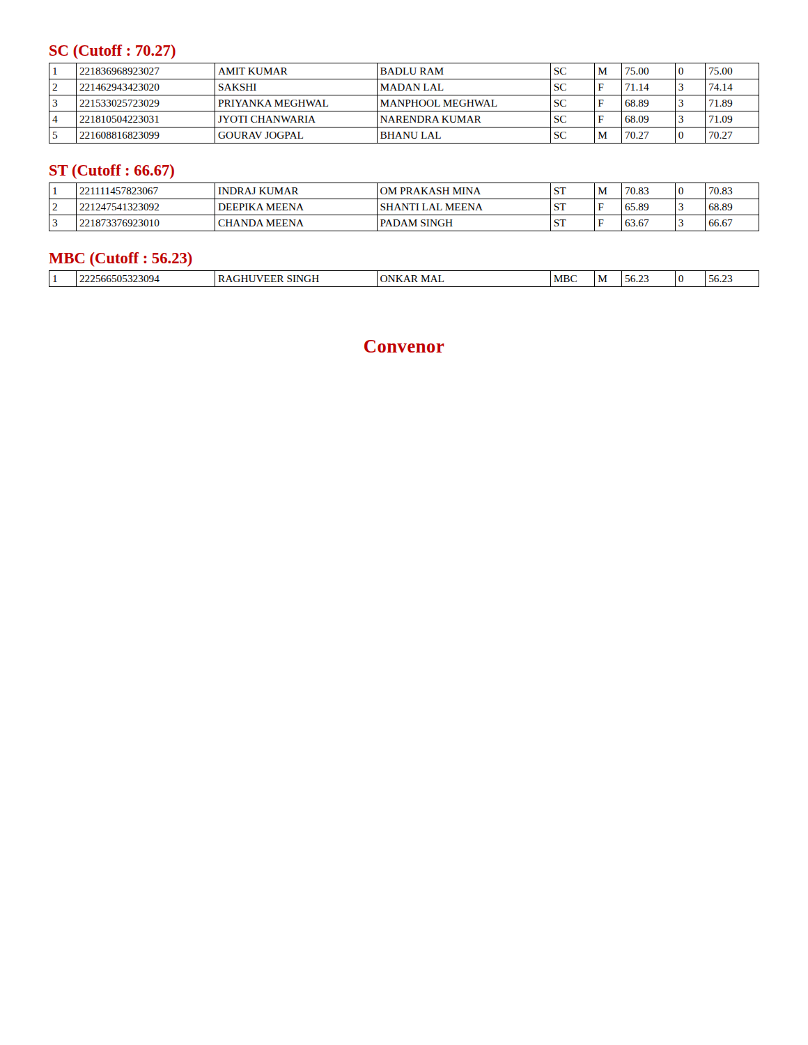SC (Cutoff : 70.27)
| 1 | 221836968923027 | AMIT KUMAR | BADLU RAM | SC | M | 75.00 | 0 | 75.00 |
| 2 | 221462943423020 | SAKSHI | MADAN LAL | SC | F | 71.14 | 3 | 74.14 |
| 3 | 221533025723029 | PRIYANKA MEGHWAL | MANPHOOL MEGHWAL | SC | F | 68.89 | 3 | 71.89 |
| 4 | 221810504223031 | JYOTI CHANWARIA | NARENDRA KUMAR | SC | F | 68.09 | 3 | 71.09 |
| 5 | 221608816823099 | GOURAV JOGPAL | BHANU LAL | SC | M | 70.27 | 0 | 70.27 |
ST (Cutoff : 66.67)
| 1 | 221111457823067 | INDRAJ KUMAR | OM PRAKASH MINA | ST | M | 70.83 | 0 | 70.83 |
| 2 | 221247541323092 | DEEPIKA MEENA | SHANTI LAL MEENA | ST | F | 65.89 | 3 | 68.89 |
| 3 | 221873376923010 | CHANDA MEENA | PADAM SINGH | ST | F | 63.67 | 3 | 66.67 |
MBC (Cutoff : 56.23)
| 1 | 222566505323094 | RAGHUVEER SINGH | ONKAR MAL | MBC | M | 56.23 | 0 | 56.23 |
Convenor